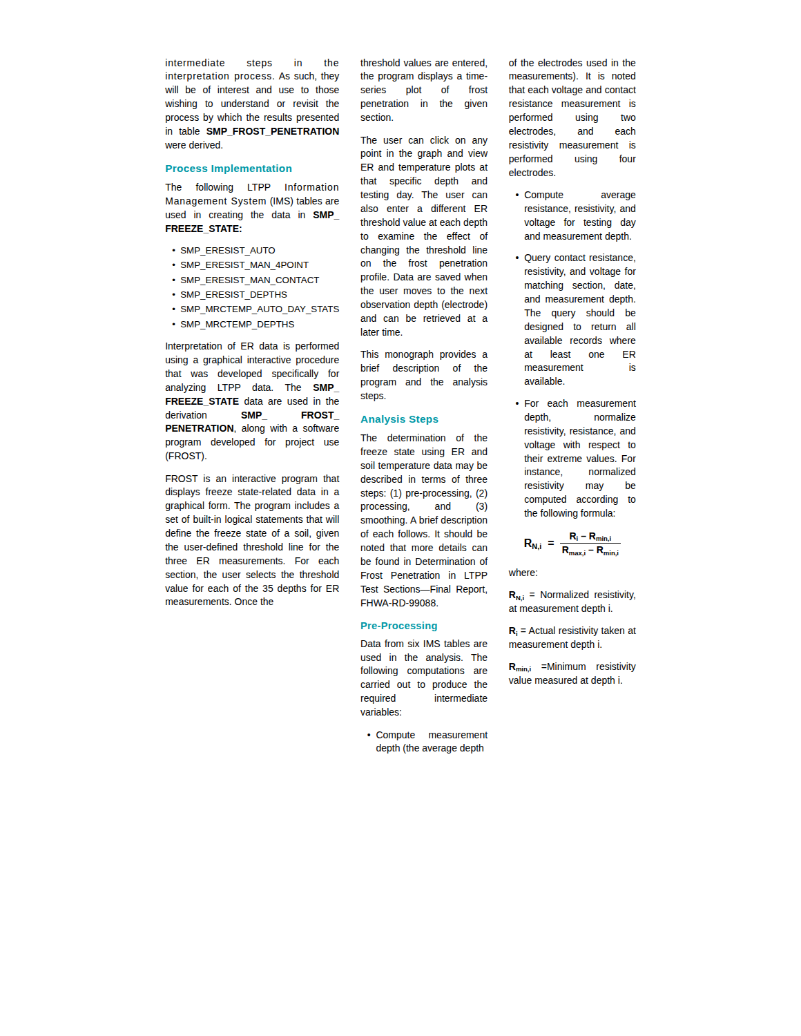intermediate steps in the interpretation process. As such, they will be of interest and use to those wishing to understand or revisit the process by which the results presented in table SMP_FROST_PENETRATION were derived.
Process Implementation
The following LTPP Information Management System (IMS) tables are used in creating the data in SMP_ FREEZE_STATE:
SMP_ERESIST_AUTO
SMP_ERESIST_MAN_4POINT
SMP_ERESIST_MAN_CONTACT
SMP_ERESIST_DEPTHS
SMP_MRCTEMP_AUTO_DAY_STATS
SMP_MRCTEMP_DEPTHS
Interpretation of ER data is performed using a graphical interactive procedure that was developed specifically for analyzing LTPP data. The SMP_ FREEZE_STATE data are used in the derivation SMP_ FROST_ PENETRATION, along with a software program developed for project use (FROST).
FROST is an interactive program that displays freeze state-related data in a graphical form. The program includes a set of built-in logical statements that will define the freeze state of a soil, given the user-defined threshold line for the three ER measurements. For each section, the user selects the threshold value for each of the 35 depths for ER measurements. Once the
threshold values are entered, the program displays a time-series plot of frost penetration in the given section.
The user can click on any point in the graph and view ER and temperature plots at that specific depth and testing day. The user can also enter a different ER threshold value at each depth to examine the effect of changing the threshold line on the frost penetration profile. Data are saved when the user moves to the next observation depth (electrode) and can be retrieved at a later time.
This monograph provides a brief description of the program and the analysis steps.
Analysis Steps
The determination of the freeze state using ER and soil temperature data may be described in terms of three steps: (1) pre-processing, (2) processing, and (3) smoothing. A brief description of each follows. It should be noted that more details can be found in Determination of Frost Penetration in LTPP Test Sections—Final Report, FHWA-RD-99088.
Pre-Processing
Data from six IMS tables are used in the analysis. The following computations are carried out to produce the required intermediate variables:
Compute measurement depth (the average depth
of the electrodes used in the measurements). It is noted that each voltage and contact resistance measurement is performed using two electrodes, and each resistivity measurement is performed using four electrodes.
Compute average resistance, resistivity, and voltage for testing day and measurement depth.
Query contact resistance, resistivity, and voltage for matching section, date, and measurement depth. The query should be designed to return all available records where at least one ER measurement is available.
For each measurement depth, normalize resistivity, resistance, and voltage with respect to their extreme values. For instance, normalized resistivity may be computed according to the following formula:
RN,i = Ri – Rmin,i Rmax,i – Rmin,i
where:
RN,i = Normalized resistivity, at measurement depth i.
Ri = Actual resistivity taken at measurement depth i.
Rmin,i =Minimum resistivity value measured at depth i.